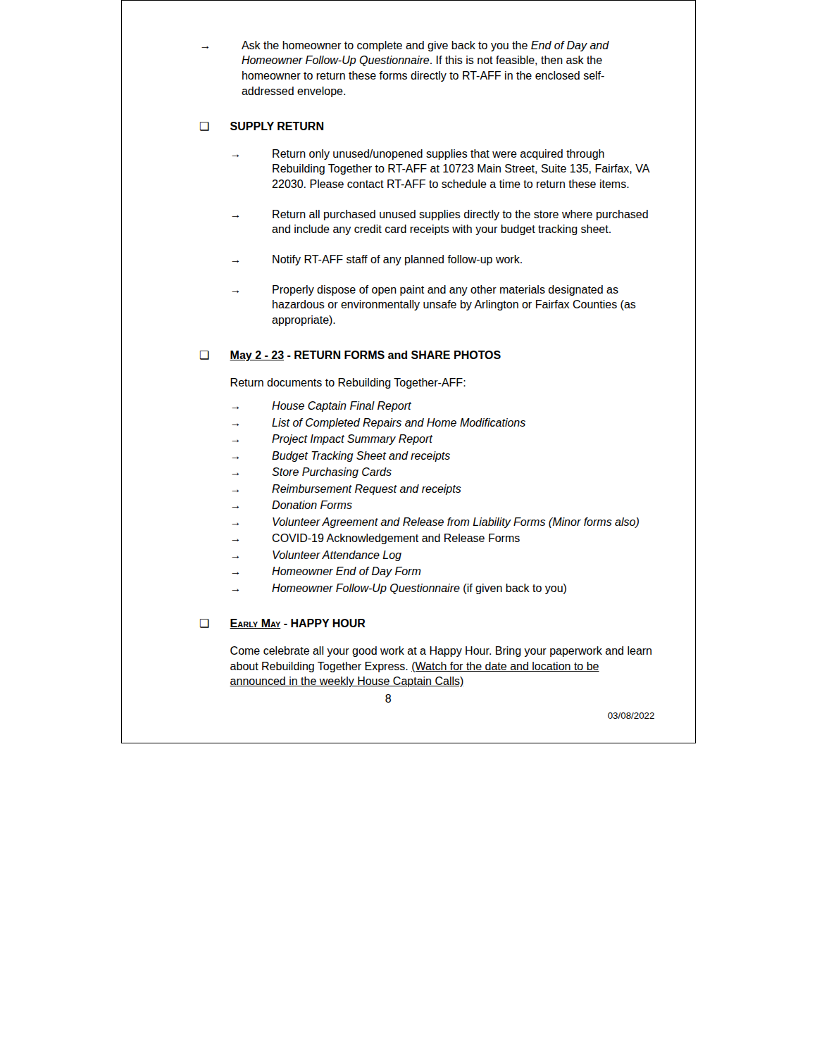→
Ask the homeowner to complete and give back to you the End of Day and Homeowner Follow-Up Questionnaire. If this is not feasible, then ask the homeowner to return these forms directly to RT-AFF in the enclosed self-addressed envelope.
❑
SUPPLY RETURN
→
Return only unused/unopened supplies that were acquired through Rebuilding Together to RT-AFF at 10723 Main Street, Suite 135, Fairfax, VA 22030. Please contact RT-AFF to schedule a time to return these items.
→
Return all purchased unused supplies directly to the store where purchased and include any credit card receipts with your budget tracking sheet.
→
Notify RT-AFF staff of any planned follow-up work.
→
Properly dispose of open paint and any other materials designated as hazardous or environmentally unsafe by Arlington or Fairfax Counties (as appropriate).
❑
May 2 - 23 - RETURN FORMS and SHARE PHOTOS
Return documents to Rebuilding Together-AFF:
→
House Captain Final Report
→
List of Completed Repairs and Home Modifications
→
Project Impact Summary Report
→
Budget Tracking Sheet and receipts
→
Store Purchasing Cards
→
Reimbursement Request and receipts
→
Donation Forms
→
Volunteer Agreement and Release from Liability Forms (Minor forms also)
→
COVID-19 Acknowledgement and Release Forms
→
Volunteer Attendance Log
→
Homeowner End of Day Form
→
Homeowner Follow-Up Questionnaire (if given back to you)
❑
Early May - HAPPY HOUR
Come celebrate all your good work at a Happy Hour. Bring your paperwork and learn about Rebuilding Together Express. (Watch for the date and location to be announced in the weekly House Captain Calls)
8
03/08/2022